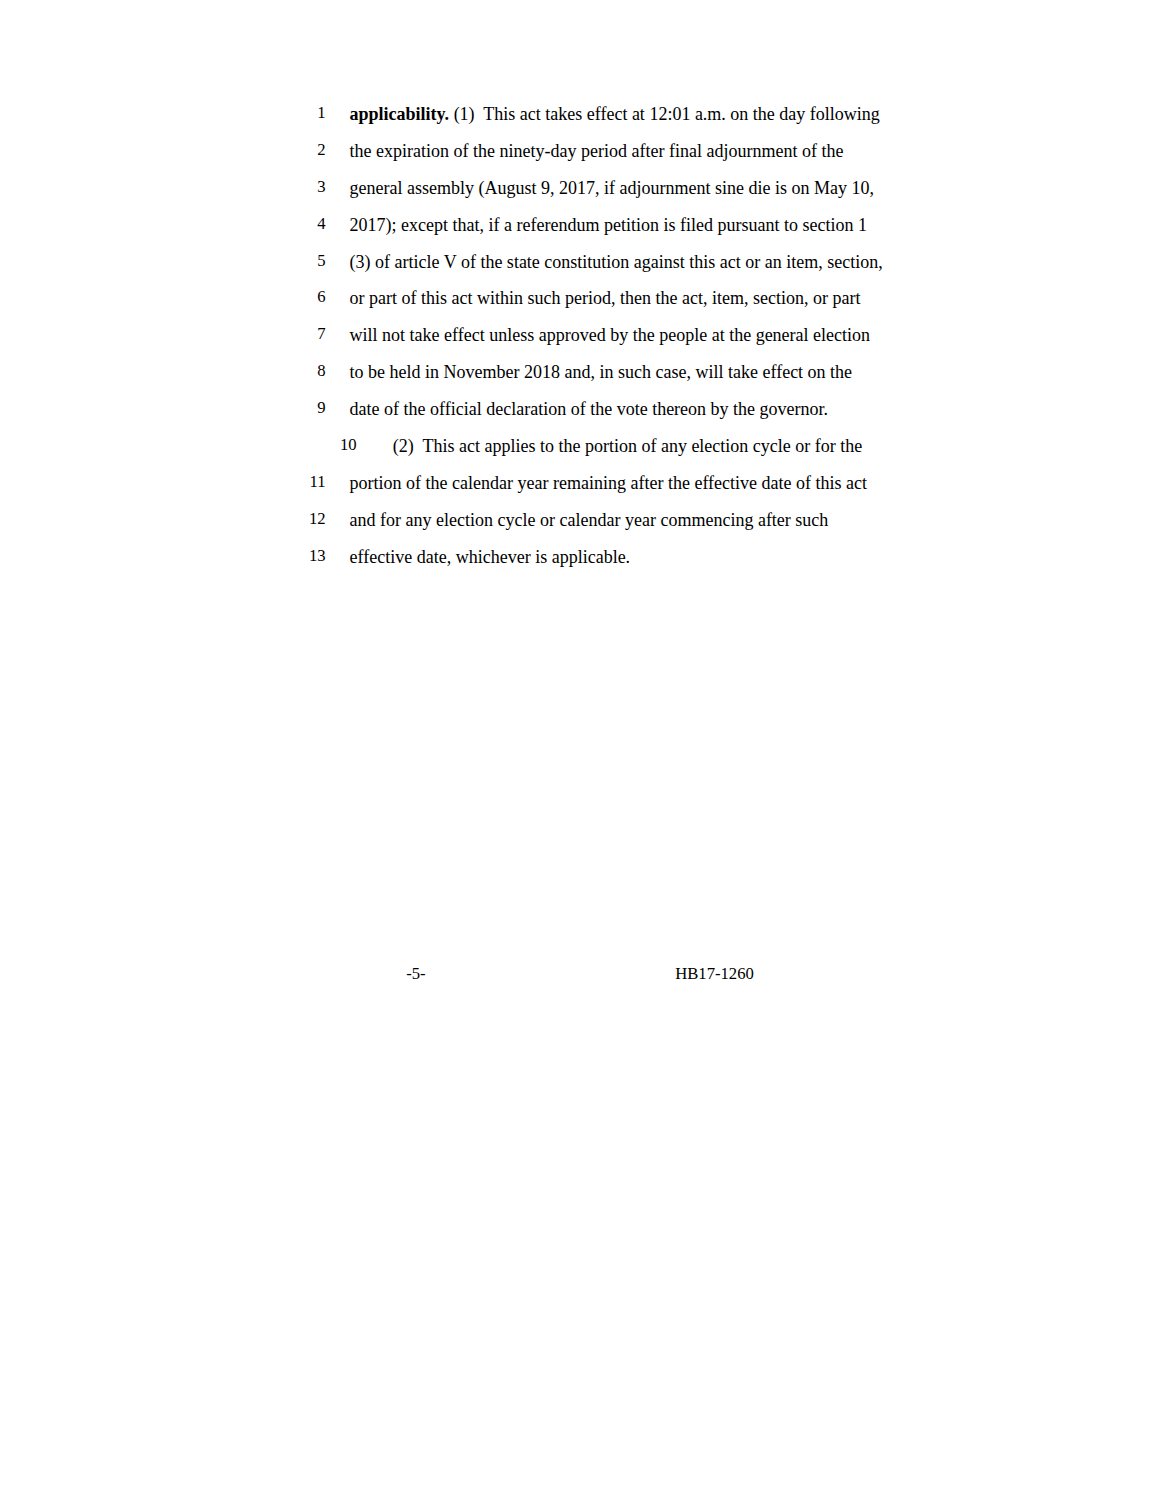applicability. (1) This act takes effect at 12:01 a.m. on the day following
the expiration of the ninety-day period after final adjournment of the
general assembly (August 9, 2017, if adjournment sine die is on May 10,
2017); except that, if a referendum petition is filed pursuant to section 1
(3) of article V of the state constitution against this act or an item, section,
or part of this act within such period, then the act, item, section, or part
will not take effect unless approved by the people at the general election
to be held in November 2018 and, in such case, will take effect on the
date of the official declaration of the vote thereon by the governor.
(2) This act applies to the portion of any election cycle or for the
portion of the calendar year remaining after the effective date of this act
and for any election cycle or calendar year commencing after such
effective date, whichever is applicable.
-5- HB17-1260